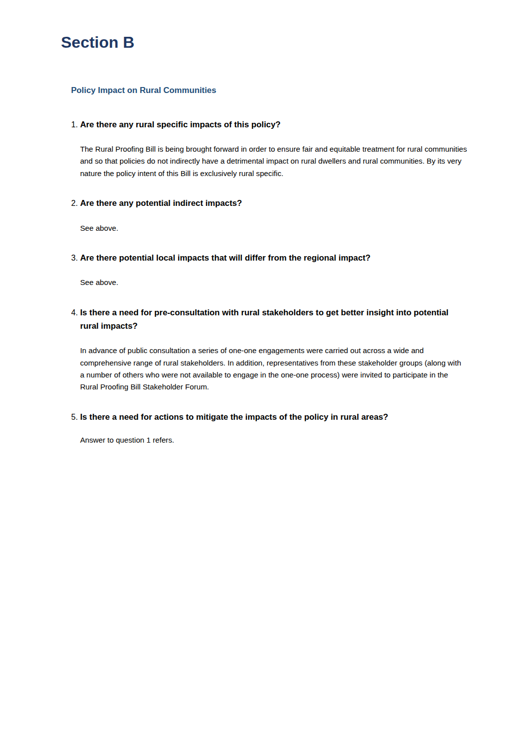Section B
Policy Impact on Rural Communities
Are there any rural specific impacts of this policy?
The Rural Proofing Bill is being brought forward in order to ensure fair and equitable treatment for rural communities and so that policies do not indirectly have a detrimental impact on rural dwellers and rural communities. By its very nature the policy intent of this Bill is exclusively rural specific.
Are there any potential indirect impacts?
See above.
Are there potential local impacts that will differ from the regional impact?
See above.
Is there a need for pre-consultation with rural stakeholders to get better insight into potential rural impacts?
In advance of public consultation a series of one-one engagements were carried out across a wide and comprehensive range of rural stakeholders. In addition, representatives from these stakeholder groups (along with a number of others who were not available to engage in the one-one process) were invited to participate in the Rural Proofing Bill Stakeholder Forum.
Is there a need for actions to mitigate the impacts of the policy in rural areas?
Answer to question 1 refers.